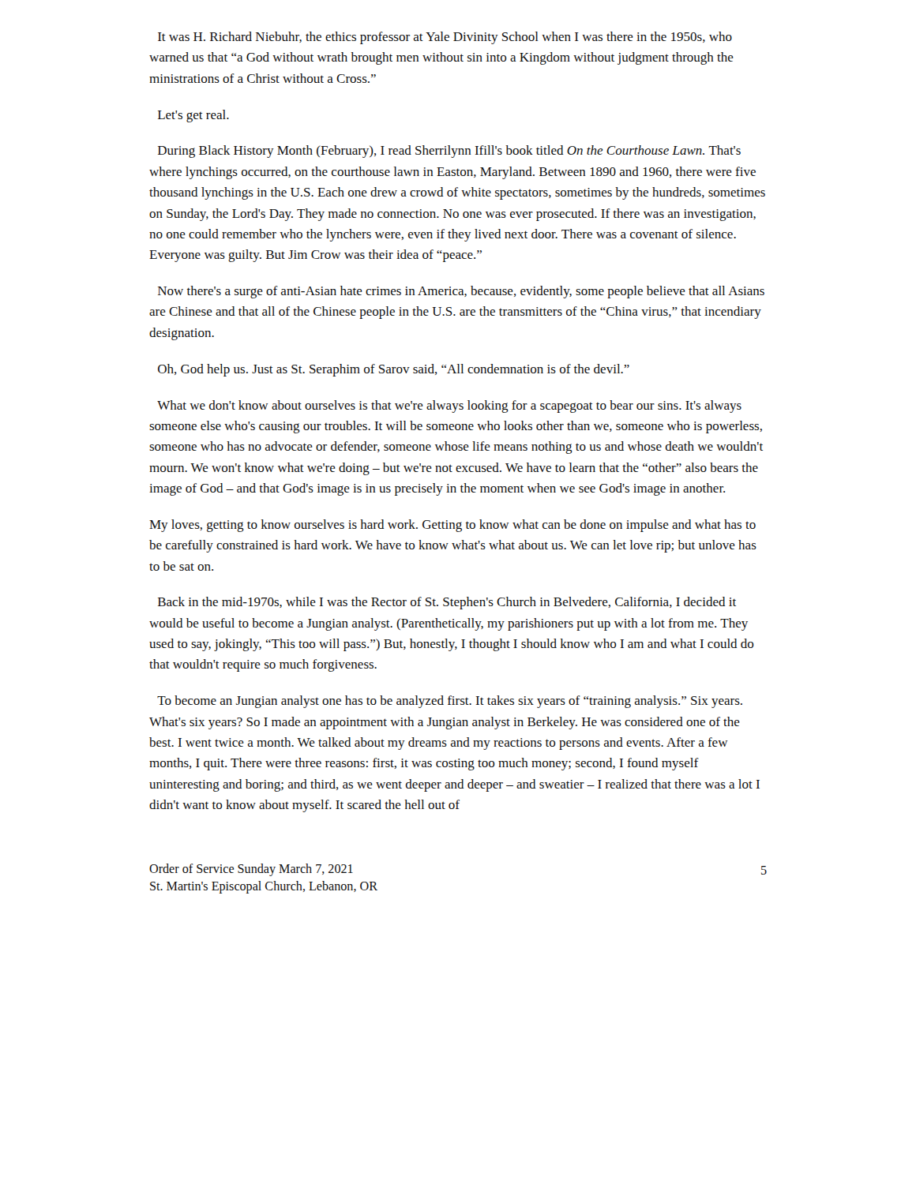It was H. Richard Niebuhr, the ethics professor at Yale Divinity School when I was there in the 1950s, who warned us that “a God without wrath brought men without sin into a Kingdom without judgment through the ministrations of a Christ without a Cross.”
Let's get real.
During Black History Month (February), I read Sherrilynn Ifill's book titled On the Courthouse Lawn. That's where lynchings occurred, on the courthouse lawn in Easton, Maryland. Between 1890 and 1960, there were five thousand lynchings in the U.S. Each one drew a crowd of white spectators, sometimes by the hundreds, sometimes on Sunday, the Lord's Day. They made no connection. No one was ever prosecuted. If there was an investigation, no one could remember who the lynchers were, even if they lived next door. There was a covenant of silence. Everyone was guilty. But Jim Crow was their idea of “peace.”
Now there's a surge of anti-Asian hate crimes in America, because, evidently, some people believe that all Asians are Chinese and that all of the Chinese people in the U.S. are the transmitters of the “China virus,” that incendiary designation.
Oh, God help us. Just as St. Seraphim of Sarov said, “All condemnation is of the devil.”
What we don't know about ourselves is that we're always looking for a scapegoat to bear our sins. It's always someone else who's causing our troubles. It will be someone who looks other than we, someone who is powerless, someone who has no advocate or defender, someone whose life means nothing to us and whose death we wouldn't mourn. We won't know what we're doing – but we're not excused. We have to learn that the “other” also bears the image of God – and that God's image is in us precisely in the moment when we see God's image in another.
My loves, getting to know ourselves is hard work. Getting to know what can be done on impulse and what has to be carefully constrained is hard work. We have to know what's what about us. We can let love rip; but unlove has to be sat on.
Back in the mid-1970s, while I was the Rector of St. Stephen's Church in Belvedere, California, I decided it would be useful to become a Jungian analyst. (Parenthetically, my parishioners put up with a lot from me. They used to say, jokingly, “This too will pass.”) But, honestly, I thought I should know who I am and what I could do that wouldn't require so much forgiveness.
To become an Jungian analyst one has to be analyzed first. It takes six years of “training analysis.” Six years. What's six years? So I made an appointment with a Jungian analyst in Berkeley. He was considered one of the best. I went twice a month. We talked about my dreams and my reactions to persons and events. After a few months, I quit. There were three reasons: first, it was costing too much money; second, I found myself uninteresting and boring; and third, as we went deeper and deeper – and sweatier – I realized that there was a lot I didn't want to know about myself. It scared the hell out of
Order of Service Sunday March 7, 2021
St. Martin's Episcopal Church, Lebanon, OR
5